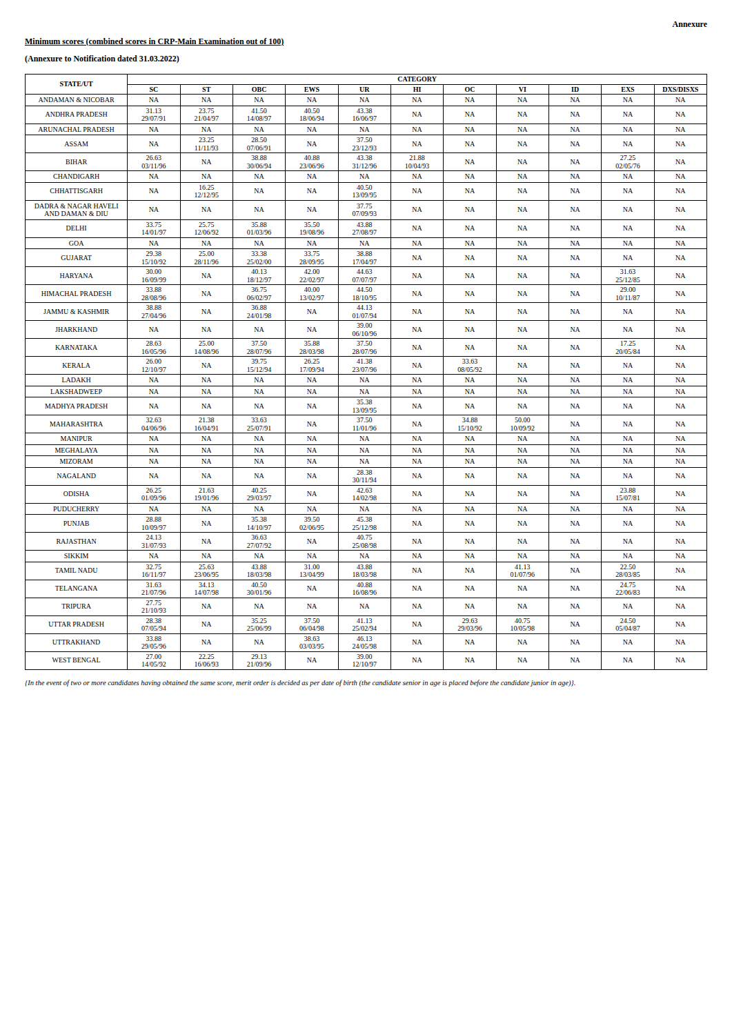Annexure
Minimum scores (combined scores in CRP-Main Examination out of 100)
(Annexure to Notification dated 31.03.2022)
| STATE/UT | CATEGORY |
| --- | --- |
| SC | ST | OBC | EWS | UR | HI | OC | VI | ID | EXS | DXS/DISXS |
| ANDAMAN & NICOBAR | NA | NA | NA | NA | NA | NA | NA | NA | NA | NA | NA |
| ANDHRA PRADESH | 31.13 29/07/91 | 23.75 21/04/97 | 41.50 14/08/97 | 40.50 18/06/94 | 43.38 16/06/97 | NA | NA | NA | NA | NA | NA |
| ARUNACHAL PRADESH | NA | NA | NA | NA | NA | NA | NA | NA | NA | NA | NA |
| ASSAM | NA | 23.25 11/11/93 | 28.50 07/06/91 | NA | 37.50 23/12/93 | NA | NA | NA | NA | NA | NA |
| BIHAR | 26.63 03/11/96 | NA | 38.88 30/06/94 | 40.88 23/06/96 | 43.38 31/12/96 | 21.88 10/04/93 | NA | NA | NA | 27.25 02/05/76 | NA |
| CHANDIGARH | NA | NA | NA | NA | NA | NA | NA | NA | NA | NA | NA |
| CHHATTISGARH | NA | 16.25 12/12/95 | NA | NA | 40.50 13/09/95 | NA | NA | NA | NA | NA | NA |
| DADRA & NAGAR HAVELI AND DAMAN & DIU | NA | NA | NA | NA | 37.75 07/09/93 | NA | NA | NA | NA | NA | NA |
| DELHI | 33.75 14/01/97 | 25.75 12/06/92 | 35.88 01/03/96 | 35.50 19/08/96 | 43.88 27/08/97 | NA | NA | NA | NA | NA | NA |
| GOA | NA | NA | NA | NA | NA | NA | NA | NA | NA | NA | NA |
| GUJARAT | 29.38 15/10/92 | 25.00 28/11/96 | 33.38 25/02/00 | 33.75 28/09/95 | 38.88 17/04/97 | NA | NA | NA | NA | NA | NA |
| HARYANA | 30.00 16/09/99 | NA | 40.13 18/12/97 | 42.00 22/02/97 | 44.63 07/07/97 | NA | NA | NA | NA | 31.63 25/12/85 | NA |
| HIMACHAL PRADESH | 33.88 28/08/96 | NA | 36.75 06/02/97 | 40.00 13/02/97 | 44.50 18/10/95 | NA | NA | NA | NA | 29.00 10/11/87 | NA |
| JAMMU & KASHMIR | 38.88 27/04/96 | NA | 36.88 24/01/98 | NA | 44.13 01/07/94 | NA | NA | NA | NA | NA | NA |
| JHARKHAND | NA | NA | NA | NA | 39.00 06/10/96 | NA | NA | NA | NA | NA | NA |
| KARNATAKA | 28.63 16/05/96 | 25.00 14/08/96 | 37.50 28/07/96 | 35.88 28/03/98 | 37.50 28/07/96 | NA | NA | NA | NA | 17.25 20/05/84 | NA |
| KERALA | 26.00 12/10/97 | NA | 39.75 15/12/94 | 26.25 17/09/94 | 41.38 23/07/96 | NA | 33.63 08/05/92 | NA | NA | NA | NA |
| LADAKH | NA | NA | NA | NA | NA | NA | NA | NA | NA | NA | NA |
| LAKSHADWEEP | NA | NA | NA | NA | NA | NA | NA | NA | NA | NA | NA |
| MADHYA PRADESH | NA | NA | NA | NA | 35.38 13/09/95 | NA | NA | NA | NA | NA | NA |
| MAHARASHTRA | 32.63 04/06/96 | 21.38 16/04/91 | 33.63 25/07/91 | NA | 37.50 11/01/96 | NA | 34.88 15/10/92 | 50.00 10/09/92 | NA | NA | NA |
| MANIPUR | NA | NA | NA | NA | NA | NA | NA | NA | NA | NA | NA |
| MEGHALAYA | NA | NA | NA | NA | NA | NA | NA | NA | NA | NA | NA |
| MIZORAM | NA | NA | NA | NA | NA | NA | NA | NA | NA | NA | NA |
| NAGALAND | NA | NA | NA | NA | 28.38 30/11/94 | NA | NA | NA | NA | NA | NA |
| ODISHA | 26.25 01/09/96 | 21.63 19/01/96 | 40.25 29/03/97 | NA | 42.63 14/02/98 | NA | NA | NA | NA | 23.88 15/07/81 | NA |
| PUDUCHERRY | NA | NA | NA | NA | NA | NA | NA | NA | NA | NA | NA |
| PUNJAB | 28.88 10/09/97 | NA | 35.38 14/10/97 | 39.50 02/06/95 | 45.38 25/12/98 | NA | NA | NA | NA | NA | NA |
| RAJASTHAN | 24.13 31/07/93 | NA | 36.63 27/07/92 | NA | 40.75 25/08/98 | NA | NA | NA | NA | NA | NA |
| SIKKIM | NA | NA | NA | NA | NA | NA | NA | NA | NA | NA | NA |
| TAMIL NADU | 32.75 16/11/97 | 25.63 23/06/95 | 43.88 18/03/98 | 31.00 13/04/99 | 43.88 18/03/98 | NA | NA | 41.13 01/07/96 | NA | 22.50 28/03/85 | NA |
| TELANGANA | 31.63 21/07/96 | 34.13 14/07/98 | 40.50 30/01/96 | NA | 40.88 16/08/96 | NA | NA | NA | NA | 24.75 22/06/83 | NA |
| TRIPURA | 27.75 21/10/93 | NA | NA | NA | NA | NA | NA | NA | NA | NA | NA |
| UTTAR PRADESH | 28.38 07/05/94 | NA | 35.25 25/06/99 | 37.50 06/04/98 | 41.13 25/02/94 | NA | 29.63 29/03/96 | 40.75 10/05/98 | NA | 24.50 05/04/87 | NA |
| UTTRAKHAND | 33.88 29/05/96 | NA | NA | 38.63 03/03/95 | 46.13 24/05/98 | NA | NA | NA | NA | NA | NA |
| WEST BENGAL | 27.00 14/05/92 | 22.25 16/06/93 | 29.13 21/09/96 | NA | 39.00 12/10/97 | NA | NA | NA | NA | NA | NA |
{In the event of two or more candidates having obtained the same score, merit order is decided as per date of birth (the candidate senior in age is placed before the candidate junior in age)}.